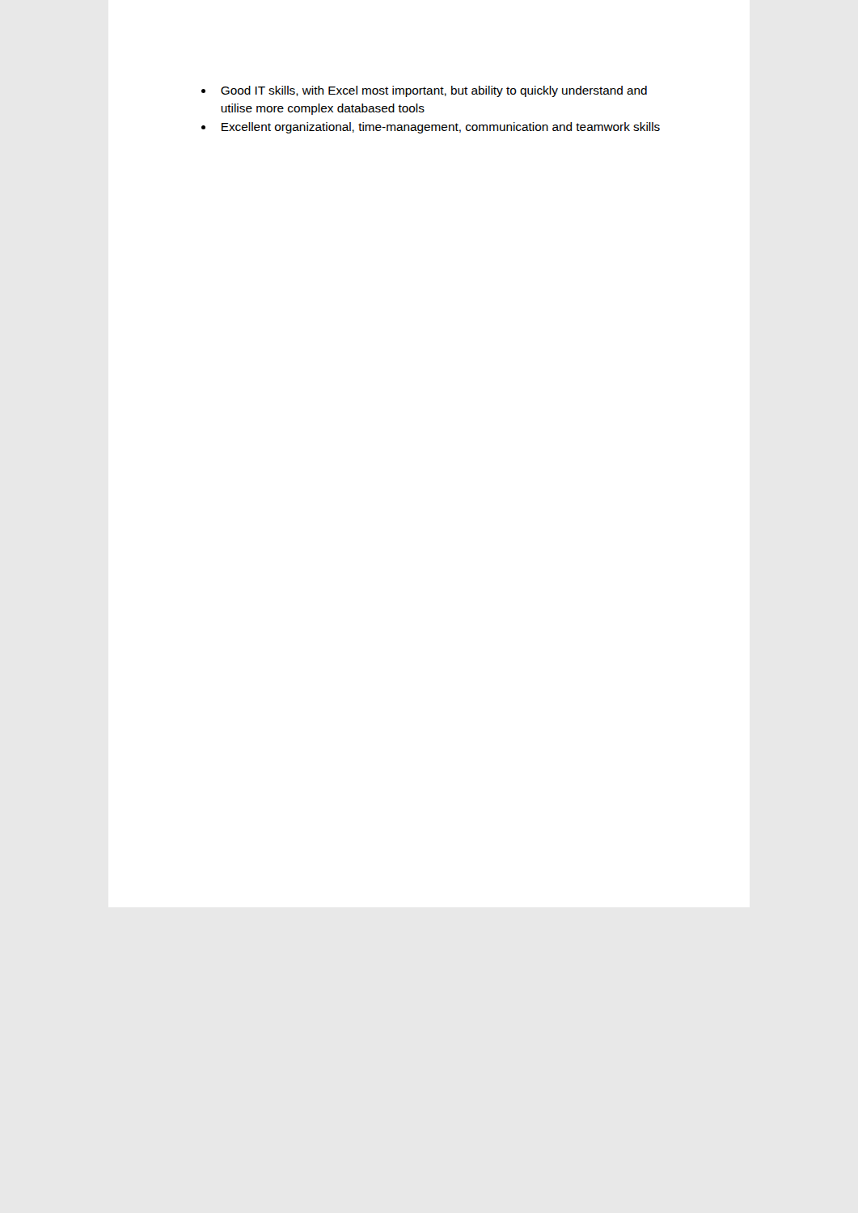Good IT skills, with Excel most important, but ability to quickly understand and utilise more complex databased tools
Excellent organizational, time-management, communication and teamwork skills